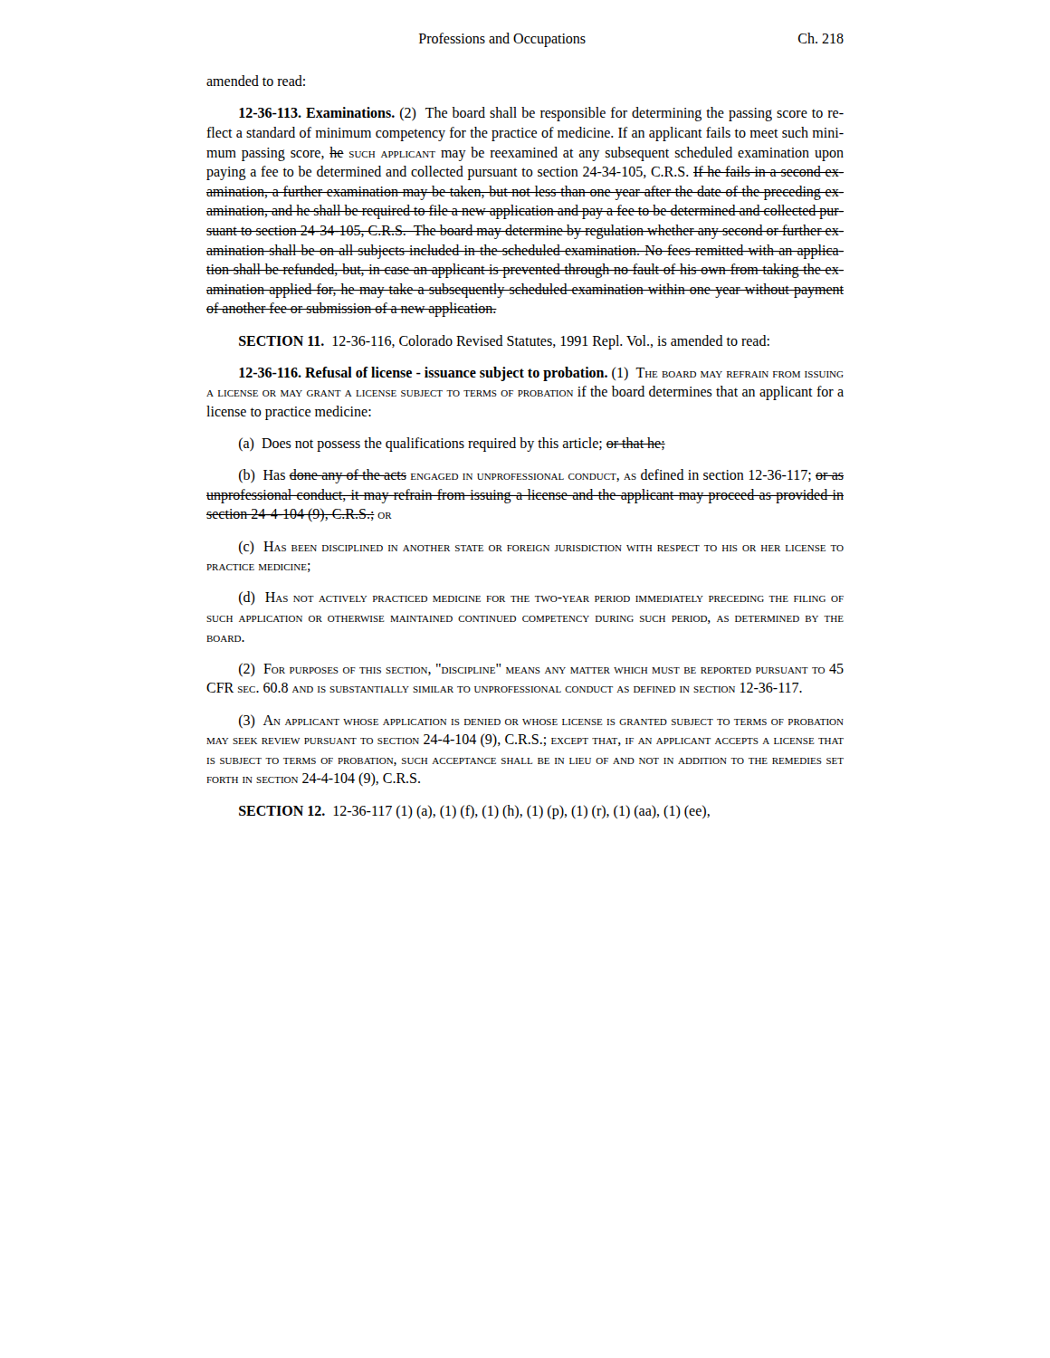Professions and Occupations Ch. 218
amended to read:
12-36-113. Examinations. (2) The board shall be responsible for determining the passing score to reflect a standard of minimum competency for the practice of medicine. If an applicant fails to meet such minimum passing score, he such applicant may be reexamined at any subsequent scheduled examination upon paying a fee to be determined and collected pursuant to section 24-34-105, C.R.S. If he fails in a second examination, a further examination may be taken, but not less than one year after the date of the preceding examination, and he shall be required to file a new application and pay a fee to be determined and collected pursuant to section 24-34-105, C.R.S. The board may determine by regulation whether any second or further examination shall be on all subjects included in the scheduled examination. No fees remitted with an application shall be refunded, but, in case an applicant is prevented through no fault of his own from taking the examination applied for, he may take a subsequently scheduled examination within one year without payment of another fee or submission of a new application.
SECTION 11. 12-36-116, Colorado Revised Statutes, 1991 Repl. Vol., is amended to read:
12-36-116. Refusal of license - issuance subject to probation. (1) The board may refrain from issuing a license or may grant a license subject to terms of probation if the board determines that an applicant for a license to practice medicine:
(a) Does not possess the qualifications required by this article; or that he;
(b) Has done any of the acts engaged in unprofessional conduct, as defined in section 12-36-117; or as unprofessional conduct, it may refrain from issuing a license and the applicant may proceed as provided in section 24-4-104 (9), C.R.S.; or
(c) Has been disciplined in another state or foreign jurisdiction with respect to his or her license to practice medicine;
(d) Has not actively practiced medicine for the two-year period immediately preceding the filing of such application or otherwise maintained continued competency during such period, as determined by the board.
(2) For purposes of this section, "discipline" means any matter which must be reported pursuant to 45 CFR sec. 60.8 and is substantially similar to unprofessional conduct as defined in section 12-36-117.
(3) An applicant whose application is denied or whose license is granted subject to terms of probation may seek review pursuant to section 24-4-104 (9), C.R.S.; except that, if an applicant accepts a license that is subject to terms of probation, such acceptance shall be in lieu of and not in addition to the remedies set forth in section 24-4-104 (9), C.R.S.
SECTION 12. 12-36-117 (1) (a), (1) (f), (1) (h), (1) (p), (1) (r), (1) (aa), (1) (ee),